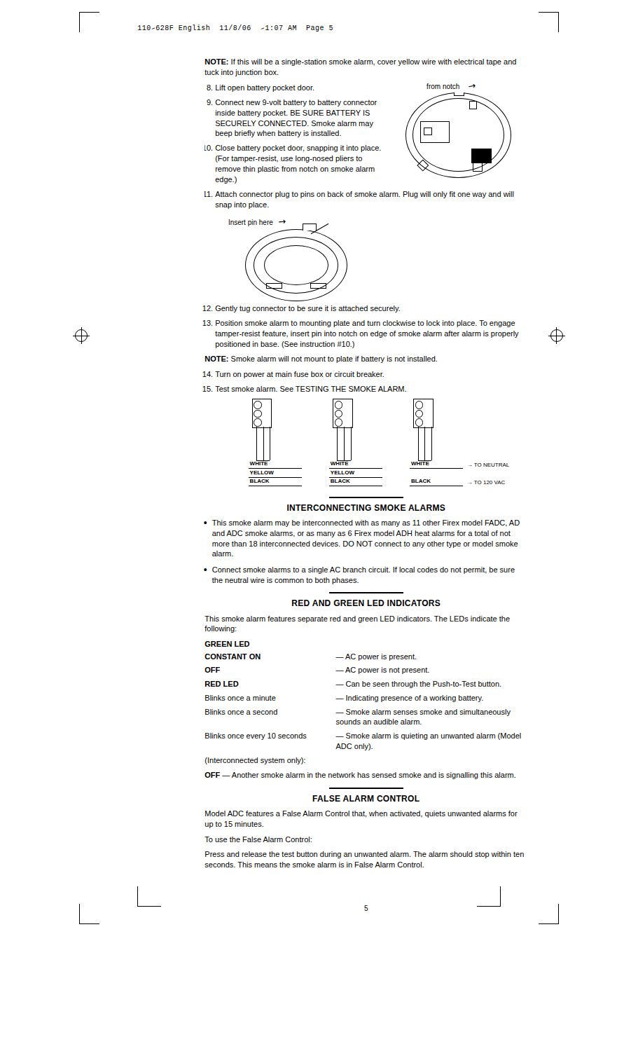110–628F English 11/8/06 –1:07 AM Page 5
NOTE: If this will be a single-station smoke alarm, cover yellow wire with electrical tape and tuck into junction box.
Remove thin plastic
from notch ↗
Lift open battery pocket door.
Connect new 9-volt battery to battery connector inside battery pocket. BE SURE BATTERY IS SECURELY CONNECTED. Smoke alarm may beep briefly when battery is installed.
Close battery pocket door, snapping it into place. (For tamper-resist, use long-nosed pliers to remove thin plastic from notch on smoke alarm edge.)
Attach connector plug to pins on back of smoke alarm. Plug will only fit one way and will snap into place.
Insert pin here ↗
Gently tug connector to be sure it is attached securely.
Position smoke alarm to mounting plate and turn clockwise to lock into place. To engage tamper-resist feature, insert pin into notch on edge of smoke alarm after alarm is properly positioned in base. (See instruction #10.)
NOTE: Smoke alarm will not mount to plate if battery is not installed.
Turn on power at main fuse box or circuit breaker.
Test smoke alarm. See TESTING THE SMOKE ALARM.
WHITE WHITE WHITE → TO NEUTRAL
YELLOW YELLOW
BLACK BLACK BLACK → TO 120 VAC
INTERCONNECTING SMOKE ALARMS
This smoke alarm may be interconnected with as many as 11 other Firex model FADC, AD and ADC smoke alarms, or as many as 6 Firex model ADH heat alarms for a total of not more than 18 interconnected devices. DO NOT connect to any other type or model smoke alarm.
Connect smoke alarms to a single AC branch circuit. If local codes do not permit, be sure the neutral wire is common to both phases.
RED AND GREEN LED INDICATORS
This smoke alarm features separate red and green LED indicators. The LEDs indicate the following:
GREEN LED
| CONSTANT ON | — AC power is present. |
| OFF | — AC power is not present. |
| RED LED | — Can be seen through the Push-to-Test button. |
| Blinks once a minute | — Indicating presence of a working battery. |
| Blinks once a second | — Smoke alarm senses smoke and simultaneously sounds an audible alarm. |
| Blinks once every 10 seconds | — Smoke alarm is quieting an unwanted alarm (Model ADC only). |
(Interconnected system only):
OFF — Another smoke alarm in the network has sensed smoke and is signalling this alarm.
FALSE ALARM CONTROL
Model ADC features a False Alarm Control that, when activated, quiets unwanted alarms for up to 15 minutes.
To use the False Alarm Control:
Press and release the test button during an unwanted alarm. The alarm should stop within ten seconds. This means the smoke alarm is in False Alarm Control.
5